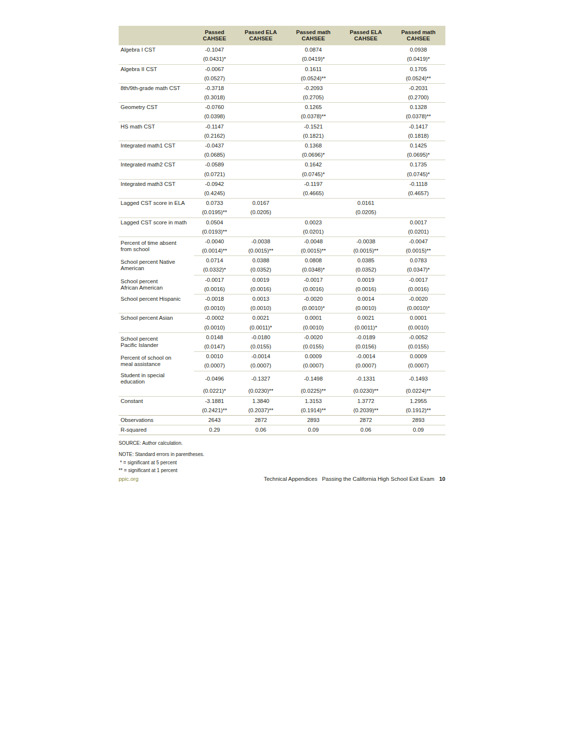| | Passed CAHSEE | Passed ELA CAHSEE | Passed math CAHSEE | Passed ELA CAHSEE | Passed math CAHSEE |
| --- | --- | --- | --- | --- | --- |
| Algebra I CST | -0.1047 | | 0.0874 | | 0.0938 |
| | (0.0431)* | | (0.0419)* | | (0.0419)* |
| Algebra II CST | -0.0067 | | 0.1611 | | 0.1705 |
| | (0.0527) | | (0.0524)** | | (0.0524)** |
| 8th/9th-grade math CST | -0.3718 | | -0.2093 | | -0.2031 |
| | (0.3018) | | (0.2705) | | (0.2700) |
| Geometry CST | -0.0760 | | 0.1265 | | 0.1328 |
| | (0.0398) | | (0.0378)** | | (0.0378)** |
| HS math CST | -0.1147 | | -0.1521 | | -0.1417 |
| | (0.2162) | | (0.1821) | | (0.1818) |
| Integrated math1 CST | -0.0437 | | 0.1368 | | 0.1425 |
| | (0.0685) | | (0.0696)* | | (0.0695)* |
| Integrated math2 CST | -0.0589 | | 0.1642 | | 0.1735 |
| | (0.0721) | | (0.0745)* | | (0.0745)* |
| Integrated math3 CST | -0.0942 | | -0.1197 | | -0.1118 |
| | (0.4245) | | (0.4665) | | (0.4657) |
| Lagged CST score in ELA | 0.0733 | 0.0167 | | 0.0161 | |
| | (0.0195)** | (0.0205) | | (0.0205) | |
| Lagged CST score in math | 0.0504 | | 0.0023 | | 0.0017 |
| | (0.0193)** | | (0.0201) | | (0.0201) |
| Percent of time absent from school | -0.0040 | -0.0038 | -0.0048 | -0.0038 | -0.0047 |
| (0.0014)** | (0.0015)** | (0.0015)** | (0.0015)** | (0.0015)** |
| School percent Native American | 0.0714 | 0.0388 | 0.0808 | 0.0385 | 0.0783 |
| (0.0332)* | (0.0352) | (0.0348)* | (0.0352) | (0.0347)* |
| School percent African American | -0.0017 | 0.0019 | -0.0017 | 0.0019 | -0.0017 |
| (0.0016) | (0.0016) | (0.0016) | (0.0016) | (0.0016) |
| School percent Hispanic | -0.0018 | 0.0013 | -0.0020 | 0.0014 | -0.0020 |
| | (0.0010) | (0.0010) | (0.0010)* | (0.0010) | (0.0010)* |
| School percent Asian | -0.0002 | 0.0021 | 0.0001 | 0.0021 | 0.0001 |
| | (0.0010) | (0.0011)* | (0.0010) | (0.0011)* | (0.0010) |
| School percent Pacific Islander | 0.0148 | -0.0180 | -0.0020 | -0.0189 | -0.0052 |
| (0.0147) | (0.0155) | (0.0155) | (0.0156) | (0.0155) |
| Percent of school on meal assistance | 0.0010 | -0.0014 | 0.0009 | -0.0014 | 0.0009 |
| (0.0007) | (0.0007) | (0.0007) | (0.0007) | (0.0007) |
| Student in special education | -0.0496 | -0.1327 | -0.1498 | -0.1331 | -0.1493 |
| | (0.0221)* | (0.0230)** | (0.0225)** | (0.0230)** | (0.0224)** |
| Constant | -3.1881 | 1.3840 | 1.3153 | 1.3772 | 1.2955 |
| | (0.2421)** | (0.2037)** | (0.1914)** | (0.2039)** | (0.1912)** |
| Observations | 2643 | 2872 | 2893 | 2872 | 2893 |
| R-squared | 0.29 | 0.06 | 0.09 | 0.06 | 0.09 |
SOURCE: Author calculation.
NOTE: Standard errors in parentheses.
* = significant at 5 percent
** = significant at 1 percent
ppic.org
Technical Appendices Passing the California High School Exit Exam10